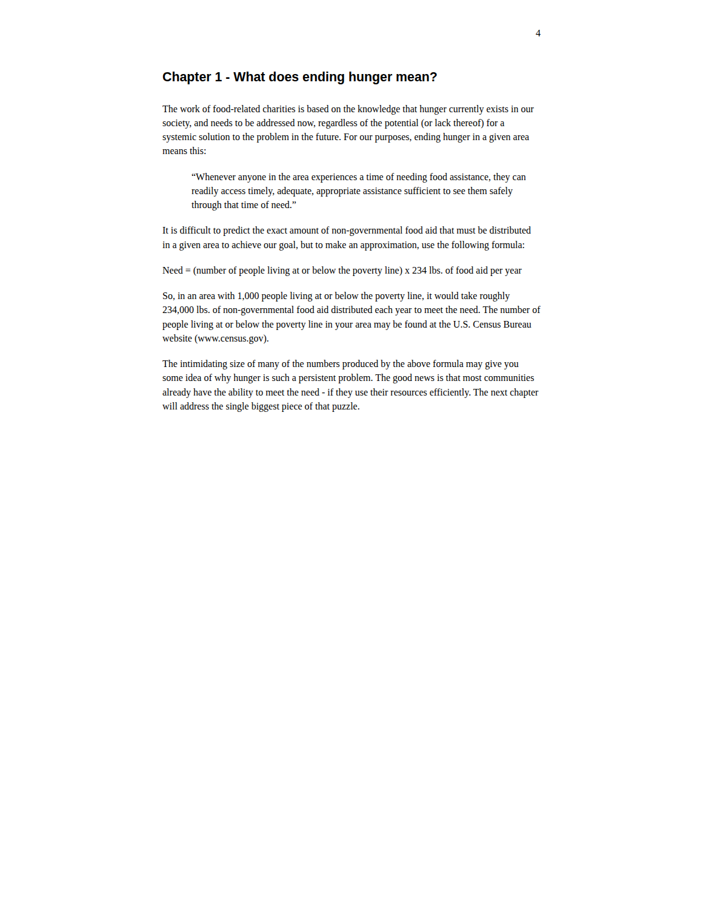4
Chapter 1 - What does ending hunger mean?
The work of food-related charities is based on the knowledge that hunger currently exists in our society, and needs to be addressed now, regardless of the potential (or lack thereof) for a systemic solution to the problem in the future. For our purposes, ending hunger in a given area means this:
“Whenever anyone in the area experiences a time of needing food assistance, they can readily access timely, adequate, appropriate assistance sufficient to see them safely through that time of need.”
It is difficult to predict the exact amount of non-governmental food aid that must be distributed in a given area to achieve our goal, but to make an approximation, use the following formula:
Need = (number of people living at or below the poverty line) x 234 lbs. of food aid per year
So, in an area with 1,000 people living at or below the poverty line, it would take roughly 234,000 lbs. of non-governmental food aid distributed each year to meet the need. The number of people living at or below the poverty line in your area may be found at the U.S. Census Bureau website (www.census.gov).
The intimidating size of many of the numbers produced by the above formula may give you some idea of why hunger is such a persistent problem. The good news is that most communities already have the ability to meet the need - if they use their resources efficiently. The next chapter will address the single biggest piece of that puzzle.